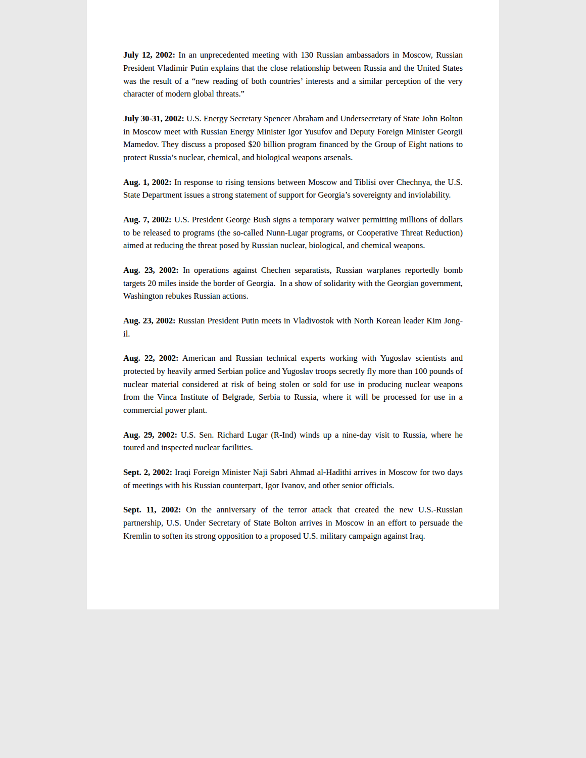July 12, 2002: In an unprecedented meeting with 130 Russian ambassadors in Moscow, Russian President Vladimir Putin explains that the close relationship between Russia and the United States was the result of a “new reading of both countries’ interests and a similar perception of the very character of modern global threats.”
July 30-31, 2002: U.S. Energy Secretary Spencer Abraham and Undersecretary of State John Bolton in Moscow meet with Russian Energy Minister Igor Yusufov and Deputy Foreign Minister Georgii Mamedov. They discuss a proposed $20 billion program financed by the Group of Eight nations to protect Russia’s nuclear, chemical, and biological weapons arsenals.
Aug. 1, 2002: In response to rising tensions between Moscow and Tiblisi over Chechnya, the U.S. State Department issues a strong statement of support for Georgia’s sovereignty and inviolability.
Aug. 7, 2002: U.S. President George Bush signs a temporary waiver permitting millions of dollars to be released to programs (the so-called Nunn-Lugar programs, or Cooperative Threat Reduction) aimed at reducing the threat posed by Russian nuclear, biological, and chemical weapons.
Aug. 23, 2002: In operations against Chechen separatists, Russian warplanes reportedly bomb targets 20 miles inside the border of Georgia. In a show of solidarity with the Georgian government, Washington rebukes Russian actions.
Aug. 23, 2002: Russian President Putin meets in Vladivostok with North Korean leader Kim Jong-il.
Aug. 22, 2002: American and Russian technical experts working with Yugoslav scientists and protected by heavily armed Serbian police and Yugoslav troops secretly fly more than 100 pounds of nuclear material considered at risk of being stolen or sold for use in producing nuclear weapons from the Vinca Institute of Belgrade, Serbia to Russia, where it will be processed for use in a commercial power plant.
Aug. 29, 2002: U.S. Sen. Richard Lugar (R-Ind) winds up a nine-day visit to Russia, where he toured and inspected nuclear facilities.
Sept. 2, 2002: Iraqi Foreign Minister Naji Sabri Ahmad al-Hadithi arrives in Moscow for two days of meetings with his Russian counterpart, Igor Ivanov, and other senior officials.
Sept. 11, 2002: On the anniversary of the terror attack that created the new U.S.-Russian partnership, U.S. Under Secretary of State Bolton arrives in Moscow in an effort to persuade the Kremlin to soften its strong opposition to a proposed U.S. military campaign against Iraq.